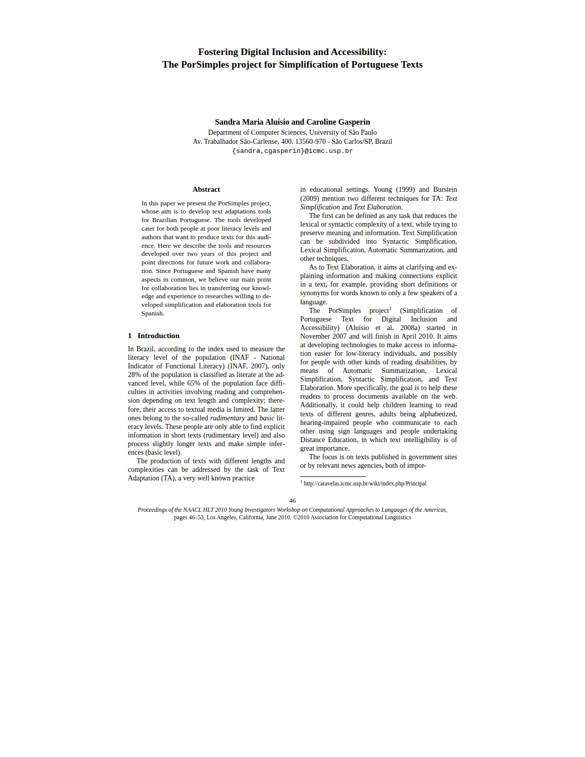Fostering Digital Inclusion and Accessibility:
The PorSimples project for Simplification of Portuguese Texts
Sandra Maria Aluísio and Caroline Gasperin
Department of Computer Sciences, University of São Paulo
Av. Trabalhador São-Carlense, 400. 13560-970 - São Carlos/SP, Brazil
{sandra,cgasperin}@icmc.usp.br
Abstract
In this paper we present the PorSimples project, whose aim is to develop text adaptations tools for Brazilian Portuguese. The tools developed cater for both people at poor literacy levels and authors that want to produce texts for this audience. Here we describe the tools and resources developed over two years of this project and point directions for future work and collaboration. Since Portuguese and Spanish have many aspects in common, we believe our main point for collaboration lies in transferring our knowledge and experience to researches willing to developed simplification and elaboration tools for Spanish.
1 Introduction
In Brazil, according to the index used to measure the literacy level of the population (INAF - National Indicator of Functional Literacy) (INAF, 2007), only 28% of the population is classified as literate at the advanced level, while 65% of the population face difficulties in activities involving reading and comprehension depending on text length and complexity; therefore, their access to textual media is limited. The latter ones belong to the so-called rudimentary and basic literacy levels. These people are only able to find explicit information in short texts (rudimentary level) and also process slightly longer texts and make simple inferences (basic level).
The production of texts with different lengths and complexities can be addressed by the task of Text Adaptation (TA), a very well known practice
in educational settings. Young (1999) and Burstein (2009) mention two different techniques for TA: Text Simplification and Text Elaboration.
The first can be defined as any task that reduces the lexical or syntactic complexity of a text, while trying to preserve meaning and information. Text Simplification can be subdivided into Syntactic Simplification, Lexical Simplification, Automatic Summarization, and other techniques.
As to Text Elaboration, it aims at clarifying and explaining information and making connections explicit in a text, for example, providing short definitions or synonyms for words known to only a few speakers of a language.
The PorSimples project1 (Simplification of Portuguese Text for Digital Inclusion and Accessibility) (Aluisio et al, 2008a) started in November 2007 and will finish in April 2010. It aims at developing technologies to make access to information easier for low-literacy individuals, and possibly for people with other kinds of reading disabilities, by means of Automatic Summarization, Lexical Simplification, Syntactic Simplification, and Text Elaboration. More specifically, the goal is to help these readers to process documents available on the web. Additionally, it could help children learning to read texts of different genres, adults being alphabetized, hearing-impaired people who communicate to each other using sign languages and people undertaking Distance Education, in which text intelligibility is of great importance.
The focus is on texts published in government sites or by relevant news agencies, both of impor-
1 http://caravelas.icmc.usp.br/wiki/index.php/Principal
46
Proceedings of the NAACL HLT 2010 Young Investigators Workshop on Computational Approaches to Languages of the Americas,
pages 46–53, Los Angeles, California, June 2010. ©2010 Association for Computational Linguistics